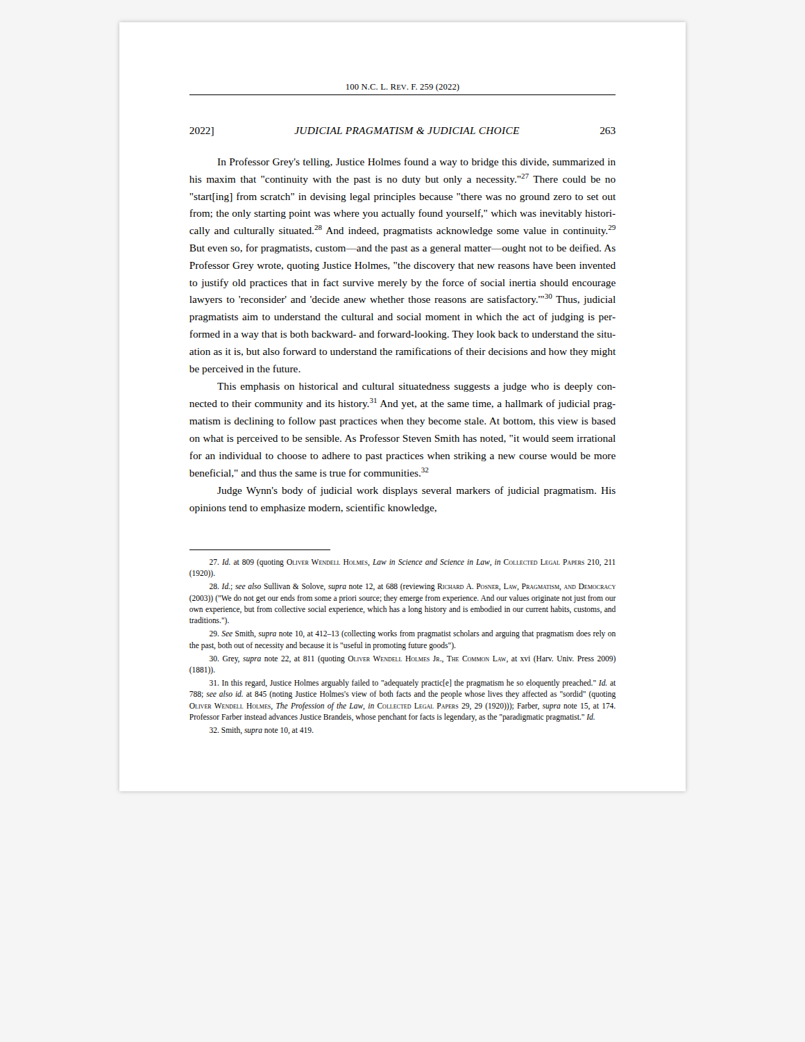100 N.C. L. REV. F. 259 (2022)
2022] JUDICIAL PRAGMATISM & JUDICIAL CHOICE 263
In Professor Grey's telling, Justice Holmes found a way to bridge this divide, summarized in his maxim that "continuity with the past is no duty but only a necessity."27 There could be no "start[ing] from scratch" in devising legal principles because "there was no ground zero to set out from; the only starting point was where you actually found yourself," which was inevitably historically and culturally situated.28 And indeed, pragmatists acknowledge some value in continuity.29 But even so, for pragmatists, custom—and the past as a general matter—ought not to be deified. As Professor Grey wrote, quoting Justice Holmes, "the discovery that new reasons have been invented to justify old practices that in fact survive merely by the force of social inertia should encourage lawyers to 'reconsider' and 'decide anew whether those reasons are satisfactory.'"30 Thus, judicial pragmatists aim to understand the cultural and social moment in which the act of judging is performed in a way that is both backward- and forward-looking. They look back to understand the situation as it is, but also forward to understand the ramifications of their decisions and how they might be perceived in the future.
This emphasis on historical and cultural situatedness suggests a judge who is deeply connected to their community and its history.31 And yet, at the same time, a hallmark of judicial pragmatism is declining to follow past practices when they become stale. At bottom, this view is based on what is perceived to be sensible. As Professor Steven Smith has noted, "it would seem irrational for an individual to choose to adhere to past practices when striking a new course would be more beneficial," and thus the same is true for communities.32
Judge Wynn's body of judicial work displays several markers of judicial pragmatism. His opinions tend to emphasize modern, scientific knowledge,
27. Id. at 809 (quoting Oliver Wendell Holmes, Law in Science and Science in Law, in Collected Legal Papers 210, 211 (1920)).
28. Id.; see also Sullivan & Solove, supra note 12, at 688 (reviewing Richard A. Posner, Law, Pragmatism, and Democracy (2003)) ("We do not get our ends from some a priori source; they emerge from experience. And our values originate not just from our own experience, but from collective social experience, which has a long history and is embodied in our current habits, customs, and traditions.").
29. See Smith, supra note 10, at 412–13 (collecting works from pragmatist scholars and arguing that pragmatism does rely on the past, both out of necessity and because it is "useful in promoting future goods").
30. Grey, supra note 22, at 811 (quoting Oliver Wendell Holmes Jr., The Common Law, at xvi (Harv. Univ. Press 2009) (1881)).
31. In this regard, Justice Holmes arguably failed to "adequately practic[e] the pragmatism he so eloquently preached." Id. at 788; see also id. at 845 (noting Justice Holmes's view of both facts and the people whose lives they affected as "sordid" (quoting Oliver Wendell Holmes, The Profession of the Law, in Collected Legal Papers 29, 29 (1920))); Farber, supra note 15, at 174. Professor Farber instead advances Justice Brandeis, whose penchant for facts is legendary, as the "paradigmatic pragmatist." Id.
32. Smith, supra note 10, at 419.